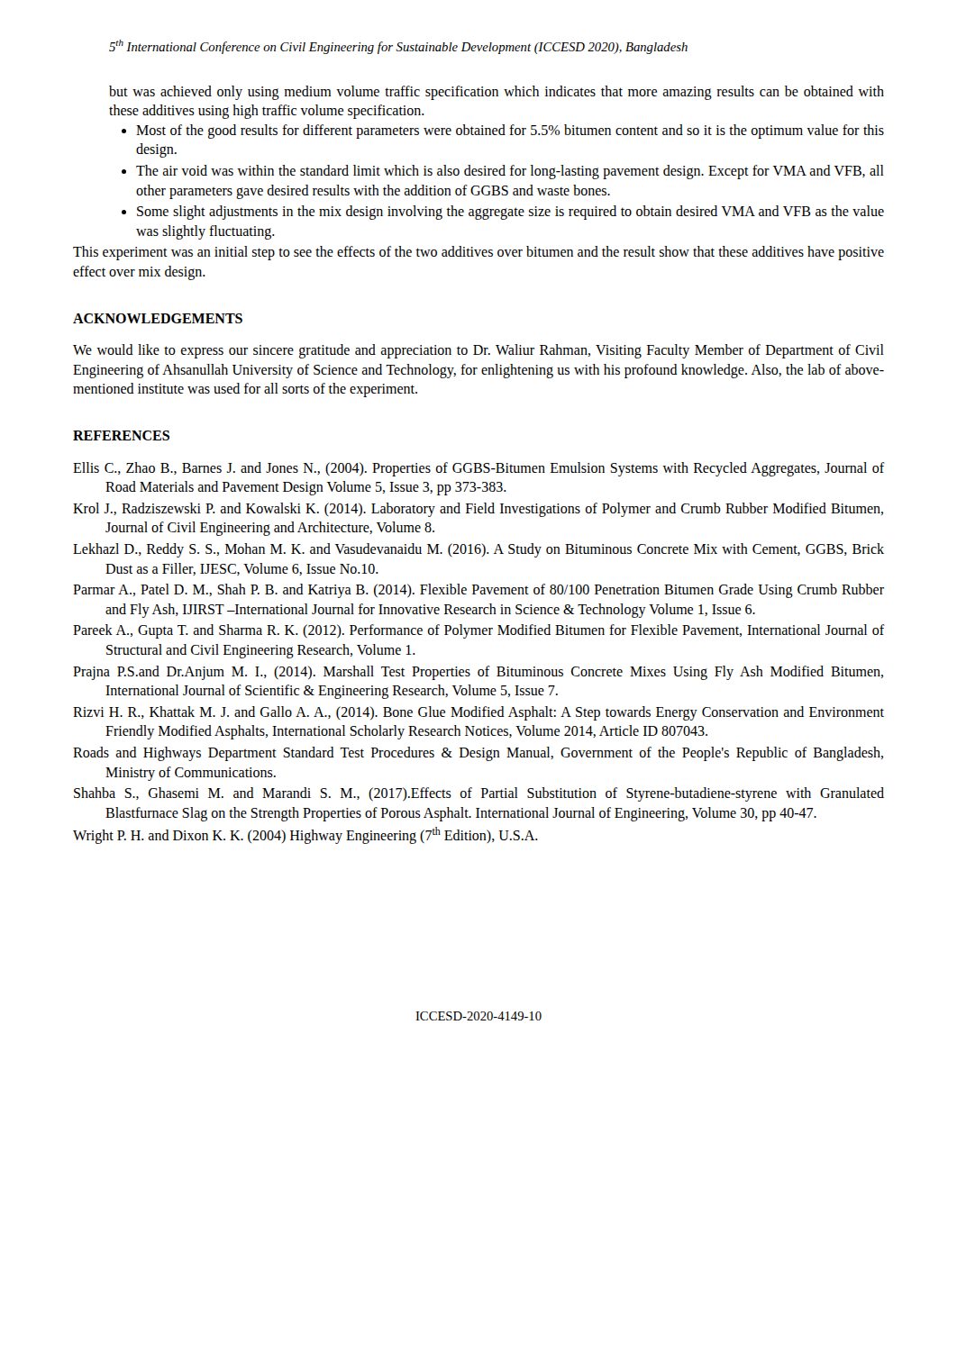5th International Conference on Civil Engineering for Sustainable Development (ICCESD 2020), Bangladesh
but was achieved only using medium volume traffic specification which indicates that more amazing results can be obtained with these additives using high traffic volume specification.
Most of the good results for different parameters were obtained for 5.5% bitumen content and so it is the optimum value for this design.
The air void was within the standard limit which is also desired for long-lasting pavement design. Except for VMA and VFB, all other parameters gave desired results with the addition of GGBS and waste bones.
Some slight adjustments in the mix design involving the aggregate size is required to obtain desired VMA and VFB as the value was slightly fluctuating.
This experiment was an initial step to see the effects of the two additives over bitumen and the result show that these additives have positive effect over mix design.
Acknowledgements
We would like to express our sincere gratitude and appreciation to Dr. Waliur Rahman, Visiting Faculty Member of Department of Civil Engineering of Ahsanullah University of Science and Technology, for enlightening us with his profound knowledge. Also, the lab of above-mentioned institute was used for all sorts of the experiment.
References
Ellis C., Zhao B., Barnes J. and Jones N., (2004). Properties of GGBS-Bitumen Emulsion Systems with Recycled Aggregates, Journal of Road Materials and Pavement Design Volume 5, Issue 3, pp 373-383.
Krol J., Radziszewski P. and Kowalski K. (2014). Laboratory and Field Investigations of Polymer and Crumb Rubber Modified Bitumen, Journal of Civil Engineering and Architecture, Volume 8.
Lekhazl D., Reddy S. S., Mohan M. K. and Vasudevanaidu M. (2016). A Study on Bituminous Concrete Mix with Cement, GGBS, Brick Dust as a Filler, IJESC, Volume 6, Issue No.10.
Parmar A., Patel D. M., Shah P. B. and Katriya B. (2014). Flexible Pavement of 80/100 Penetration Bitumen Grade Using Crumb Rubber and Fly Ash, IJIRST –International Journal for Innovative Research in Science & Technology Volume 1, Issue 6.
Pareek A., Gupta T. and Sharma R. K. (2012). Performance of Polymer Modified Bitumen for Flexible Pavement, International Journal of Structural and Civil Engineering Research, Volume 1.
Prajna P.S.and Dr.Anjum M. I., (2014). Marshall Test Properties of Bituminous Concrete Mixes Using Fly Ash Modified Bitumen, International Journal of Scientific & Engineering Research, Volume 5, Issue 7.
Rizvi H. R., Khattak M. J. and Gallo A. A., (2014). Bone Glue Modified Asphalt: A Step towards Energy Conservation and Environment Friendly Modified Asphalts, International Scholarly Research Notices, Volume 2014, Article ID 807043.
Roads and Highways Department Standard Test Procedures & Design Manual, Government of the People's Republic of Bangladesh, Ministry of Communications.
Shahba S., Ghasemi M. and Marandi S. M., (2017).Effects of Partial Substitution of Styrene-butadiene-styrene with Granulated Blastfurnace Slag on the Strength Properties of Porous Asphalt. International Journal of Engineering, Volume 30, pp 40-47.
Wright P. H. and Dixon K. K. (2004) Highway Engineering (7th Edition), U.S.A.
ICCESD-2020-4149-10